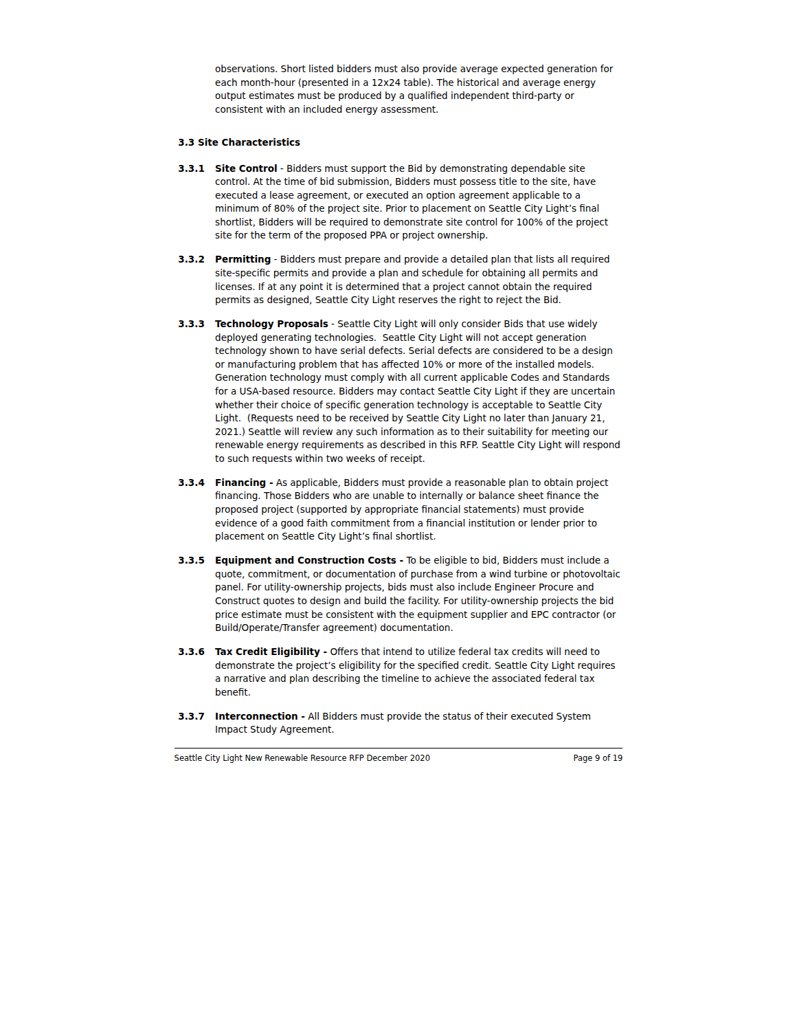observations. Short listed bidders must also provide average expected generation for each month-hour (presented in a 12x24 table). The historical and average energy output estimates must be produced by a qualified independent third-party or consistent with an included energy assessment.
3.3 Site Characteristics
3.3.1
Site Control - Bidders must support the Bid by demonstrating dependable site control. At the time of bid submission, Bidders must possess title to the site, have executed a lease agreement, or executed an option agreement applicable to a minimum of 80% of the project site. Prior to placement on Seattle City Light’s final shortlist, Bidders will be required to demonstrate site control for 100% of the project site for the term of the proposed PPA or project ownership.
3.3.2
Permitting - Bidders must prepare and provide a detailed plan that lists all required site-specific permits and provide a plan and schedule for obtaining all permits and licenses. If at any point it is determined that a project cannot obtain the required permits as designed, Seattle City Light reserves the right to reject the Bid.
3.3.3
Technology Proposals - Seattle City Light will only consider Bids that use widely deployed generating technologies. Seattle City Light will not accept generation technology shown to have serial defects. Serial defects are considered to be a design or manufacturing problem that has affected 10% or more of the installed models. Generation technology must comply with all current applicable Codes and Standards for a USA-based resource. Bidders may contact Seattle City Light if they are uncertain whether their choice of specific generation technology is acceptable to Seattle City Light. (Requests need to be received by Seattle City Light no later than January 21, 2021.) Seattle will review any such information as to their suitability for meeting our renewable energy requirements as described in this RFP. Seattle City Light will respond to such requests within two weeks of receipt.
3.3.4
Financing - As applicable, Bidders must provide a reasonable plan to obtain project financing. Those Bidders who are unable to internally or balance sheet finance the proposed project (supported by appropriate financial statements) must provide evidence of a good faith commitment from a financial institution or lender prior to placement on Seattle City Light’s final shortlist.
3.3.5
Equipment and Construction Costs - To be eligible to bid, Bidders must include a quote, commitment, or documentation of purchase from a wind turbine or photovoltaic panel. For utility-ownership projects, bids must also include Engineer Procure and Construct quotes to design and build the facility. For utility-ownership projects the bid price estimate must be consistent with the equipment supplier and EPC contractor (or Build/Operate/Transfer agreement) documentation.
3.3.6
Tax Credit Eligibility - Offers that intend to utilize federal tax credits will need to demonstrate the project’s eligibility for the specified credit. Seattle City Light requires a narrative and plan describing the timeline to achieve the associated federal tax benefit.
3.3.7
Interconnection - All Bidders must provide the status of their executed System Impact Study Agreement.
Seattle City Light New Renewable Resource RFP December 2020 Page 9 of 19